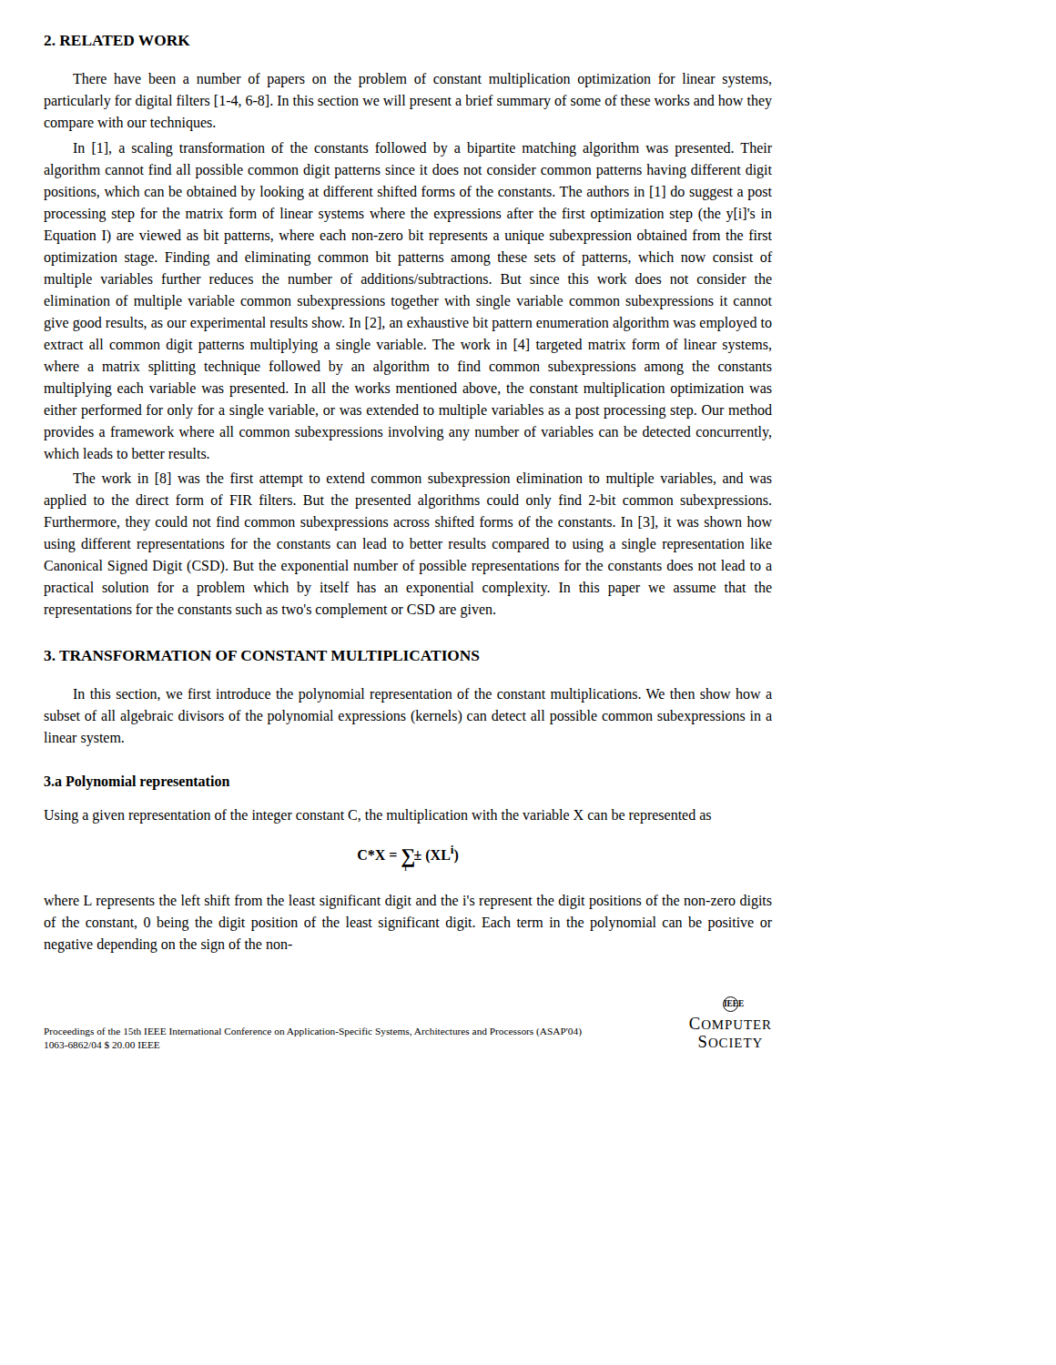2. RELATED WORK
There have been a number of papers on the problem of constant multiplication optimization for linear systems, particularly for digital filters [1-4, 6-8]. In this section we will present a brief summary of some of these works and how they compare with our techniques.
In [1], a scaling transformation of the constants followed by a bipartite matching algorithm was presented. Their algorithm cannot find all possible common digit patterns since it does not consider common patterns having different digit positions, which can be obtained by looking at different shifted forms of the constants. The authors in [1] do suggest a post processing step for the matrix form of linear systems where the expressions after the first optimization step (the y[i]'s in Equation I) are viewed as bit patterns, where each non-zero bit represents a unique subexpression obtained from the first optimization stage. Finding and eliminating common bit patterns among these sets of patterns, which now consist of multiple variables further reduces the number of additions/subtractions. But since this work does not consider the elimination of multiple variable common subexpressions together with single variable common subexpressions it cannot give good results, as our experimental results show. In [2], an exhaustive bit pattern enumeration algorithm was employed to extract all common digit patterns multiplying a single variable. The work in [4] targeted matrix form of linear systems, where a matrix splitting technique followed by an algorithm to find common subexpressions among the constants multiplying each variable was presented. In all the works mentioned above, the constant multiplication optimization was either performed for only for a single variable, or was extended to multiple variables as a post processing step. Our method provides a framework where all common subexpressions involving any number of variables can be detected concurrently, which leads to better results.
The work in [8] was the first attempt to extend common subexpression elimination to multiple variables, and was applied to the direct form of FIR filters. But the presented algorithms could only find 2-bit common subexpressions. Furthermore, they could not find common subexpressions across shifted forms of the constants. In [3], it was shown how using different representations for the constants can lead to better results compared to using a single representation like Canonical Signed Digit (CSD). But the exponential number of possible representations for the constants does not lead to a practical solution for a problem which by itself has an exponential complexity. In this paper we assume that the representations for the constants such as two's complement or CSD are given.
3. TRANSFORMATION OF CONSTANT MULTIPLICATIONS
In this section, we first introduce the polynomial representation of the constant multiplications. We then show how a subset of all algebraic divisors of the polynomial expressions (kernels) can detect all possible common subexpressions in a linear system.
3.a Polynomial representation
Using a given representation of the integer constant C, the multiplication with the variable X can be represented as
C*X = ∑i ± (XLi)
where L represents the left shift from the least significant digit and the i's represent the digit positions of the non-zero digits of the constant, 0 being the digit position of the least significant digit. Each term in the polynomial can be positive or negative depending on the sign of the non-
Proceedings of the 15th IEEE International Conference on Application-Specific Systems, Architectures and Processors (ASAP'04)
1063-6862/04 $ 20.00 IEEE
IEEE
COMPUTER
SOCIETY